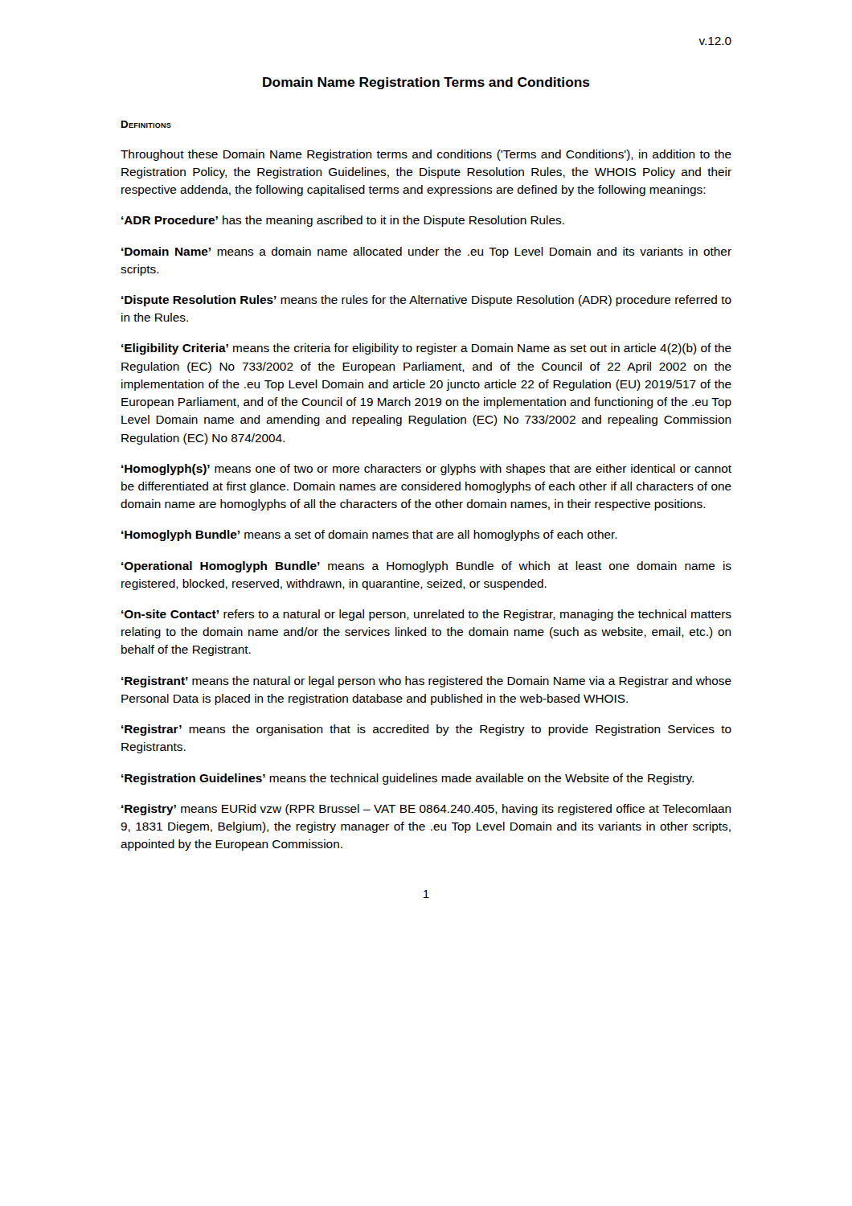v.12.0
Domain Name Registration Terms and Conditions
Definitions
Throughout these Domain Name Registration terms and conditions ('Terms and Conditions'), in addition to the Registration Policy, the Registration Guidelines, the Dispute Resolution Rules, the WHOIS Policy and their respective addenda, the following capitalised terms and expressions are defined by the following meanings:
‘ADR Procedure’ has the meaning ascribed to it in the Dispute Resolution Rules.
‘Domain Name’ means a domain name allocated under the .eu Top Level Domain and its variants in other scripts.
‘Dispute Resolution Rules’ means the rules for the Alternative Dispute Resolution (ADR) procedure referred to in the Rules.
‘Eligibility Criteria’ means the criteria for eligibility to register a Domain Name as set out in article 4(2)(b) of the Regulation (EC) No 733/2002 of the European Parliament, and of the Council of 22 April 2002 on the implementation of the .eu Top Level Domain and article 20 juncto article 22 of Regulation (EU) 2019/517 of the European Parliament, and of the Council of 19 March 2019 on the implementation and functioning of the .eu Top Level Domain name and amending and repealing Regulation (EC) No 733/2002 and repealing Commission Regulation (EC) No 874/2004.
‘Homoglyph(s)’ means one of two or more characters or glyphs with shapes that are either identical or cannot be differentiated at first glance. Domain names are considered homoglyphs of each other if all characters of one domain name are homoglyphs of all the characters of the other domain names, in their respective positions.
‘Homoglyph Bundle’ means a set of domain names that are all homoglyphs of each other.
‘Operational Homoglyph Bundle’ means a Homoglyph Bundle of which at least one domain name is registered, blocked, reserved, withdrawn, in quarantine, seized, or suspended.
‘On-site Contact’ refers to a natural or legal person, unrelated to the Registrar, managing the technical matters relating to the domain name and/or the services linked to the domain name (such as website, email, etc.) on behalf of the Registrant.
‘Registrant’ means the natural or legal person who has registered the Domain Name via a Registrar and whose Personal Data is placed in the registration database and published in the web-based WHOIS.
‘Registrar’ means the organisation that is accredited by the Registry to provide Registration Services to Registrants.
‘Registration Guidelines’ means the technical guidelines made available on the Website of the Registry.
‘Registry’ means EURid vzw (RPR Brussel – VAT BE 0864.240.405, having its registered office at Telecomlaan 9, 1831 Diegem, Belgium), the registry manager of the .eu Top Level Domain and its variants in other scripts, appointed by the European Commission.
1